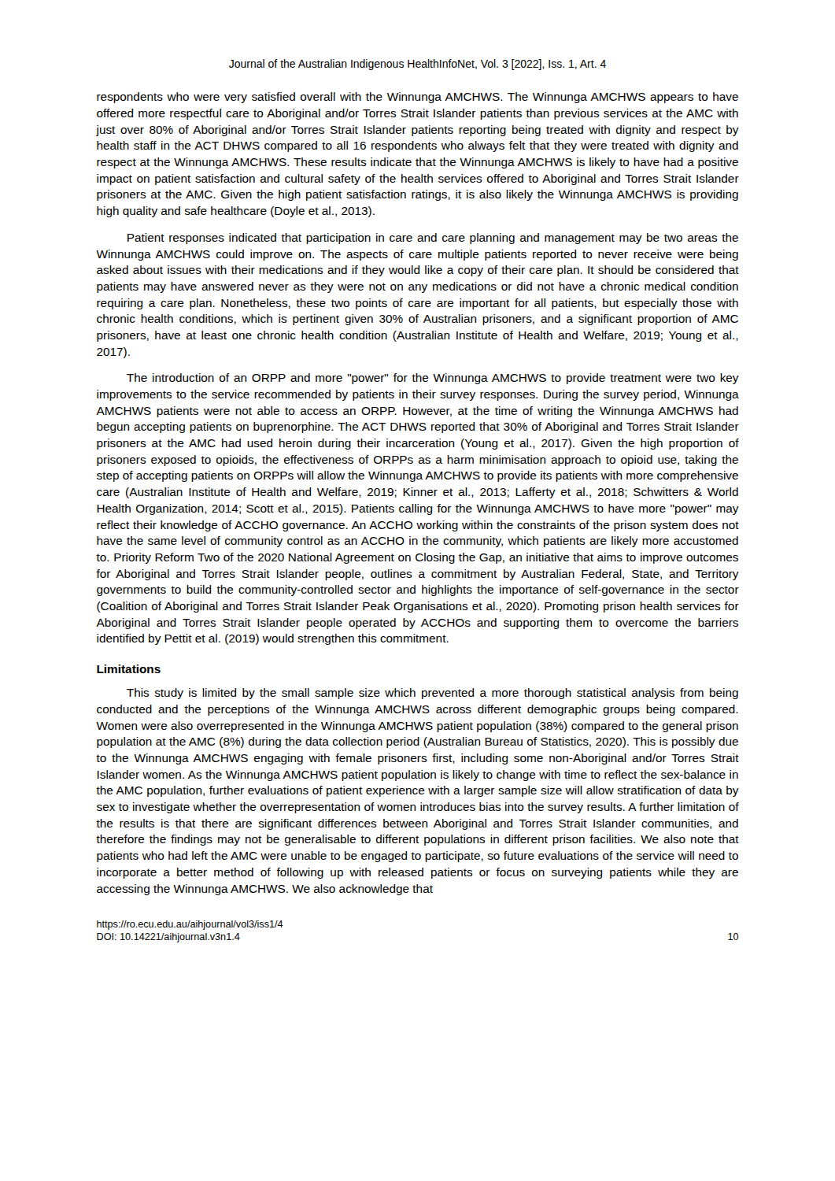Journal of the Australian Indigenous HealthInfoNet, Vol. 3 [2022], Iss. 1, Art. 4
respondents who were very satisfied overall with the Winnunga AMCHWS. The Winnunga AMCHWS appears to have offered more respectful care to Aboriginal and/or Torres Strait Islander patients than previous services at the AMC with just over 80% of Aboriginal and/or Torres Strait Islander patients reporting being treated with dignity and respect by health staff in the ACT DHWS compared to all 16 respondents who always felt that they were treated with dignity and respect at the Winnunga AMCHWS. These results indicate that the Winnunga AMCHWS is likely to have had a positive impact on patient satisfaction and cultural safety of the health services offered to Aboriginal and Torres Strait Islander prisoners at the AMC. Given the high patient satisfaction ratings, it is also likely the Winnunga AMCHWS is providing high quality and safe healthcare (Doyle et al., 2013).
Patient responses indicated that participation in care and care planning and management may be two areas the Winnunga AMCHWS could improve on. The aspects of care multiple patients reported to never receive were being asked about issues with their medications and if they would like a copy of their care plan. It should be considered that patients may have answered never as they were not on any medications or did not have a chronic medical condition requiring a care plan. Nonetheless, these two points of care are important for all patients, but especially those with chronic health conditions, which is pertinent given 30% of Australian prisoners, and a significant proportion of AMC prisoners, have at least one chronic health condition (Australian Institute of Health and Welfare, 2019; Young et al., 2017).
The introduction of an ORPP and more "power" for the Winnunga AMCHWS to provide treatment were two key improvements to the service recommended by patients in their survey responses. During the survey period, Winnunga AMCHWS patients were not able to access an ORPP. However, at the time of writing the Winnunga AMCHWS had begun accepting patients on buprenorphine. The ACT DHWS reported that 30% of Aboriginal and Torres Strait Islander prisoners at the AMC had used heroin during their incarceration (Young et al., 2017). Given the high proportion of prisoners exposed to opioids, the effectiveness of ORPPs as a harm minimisation approach to opioid use, taking the step of accepting patients on ORPPs will allow the Winnunga AMCHWS to provide its patients with more comprehensive care (Australian Institute of Health and Welfare, 2019; Kinner et al., 2013; Lafferty et al., 2018; Schwitters & World Health Organization, 2014; Scott et al., 2015). Patients calling for the Winnunga AMCHWS to have more "power" may reflect their knowledge of ACCHO governance. An ACCHO working within the constraints of the prison system does not have the same level of community control as an ACCHO in the community, which patients are likely more accustomed to. Priority Reform Two of the 2020 National Agreement on Closing the Gap, an initiative that aims to improve outcomes for Aboriginal and Torres Strait Islander people, outlines a commitment by Australian Federal, State, and Territory governments to build the community-controlled sector and highlights the importance of self-governance in the sector (Coalition of Aboriginal and Torres Strait Islander Peak Organisations et al., 2020). Promoting prison health services for Aboriginal and Torres Strait Islander people operated by ACCHOs and supporting them to overcome the barriers identified by Pettit et al. (2019) would strengthen this commitment.
Limitations
This study is limited by the small sample size which prevented a more thorough statistical analysis from being conducted and the perceptions of the Winnunga AMCHWS across different demographic groups being compared. Women were also overrepresented in the Winnunga AMCHWS patient population (38%) compared to the general prison population at the AMC (8%) during the data collection period (Australian Bureau of Statistics, 2020). This is possibly due to the Winnunga AMCHWS engaging with female prisoners first, including some non-Aboriginal and/or Torres Strait Islander women. As the Winnunga AMCHWS patient population is likely to change with time to reflect the sex-balance in the AMC population, further evaluations of patient experience with a larger sample size will allow stratification of data by sex to investigate whether the overrepresentation of women introduces bias into the survey results. A further limitation of the results is that there are significant differences between Aboriginal and Torres Strait Islander communities, and therefore the findings may not be generalisable to different populations in different prison facilities. We also note that patients who had left the AMC were unable to be engaged to participate, so future evaluations of the service will need to incorporate a better method of following up with released patients or focus on surveying patients while they are accessing the Winnunga AMCHWS. We also acknowledge that
https://ro.ecu.edu.au/aihjournal/vol3/iss1/4
DOI: 10.14221/aihjournal.v3n1.4
10